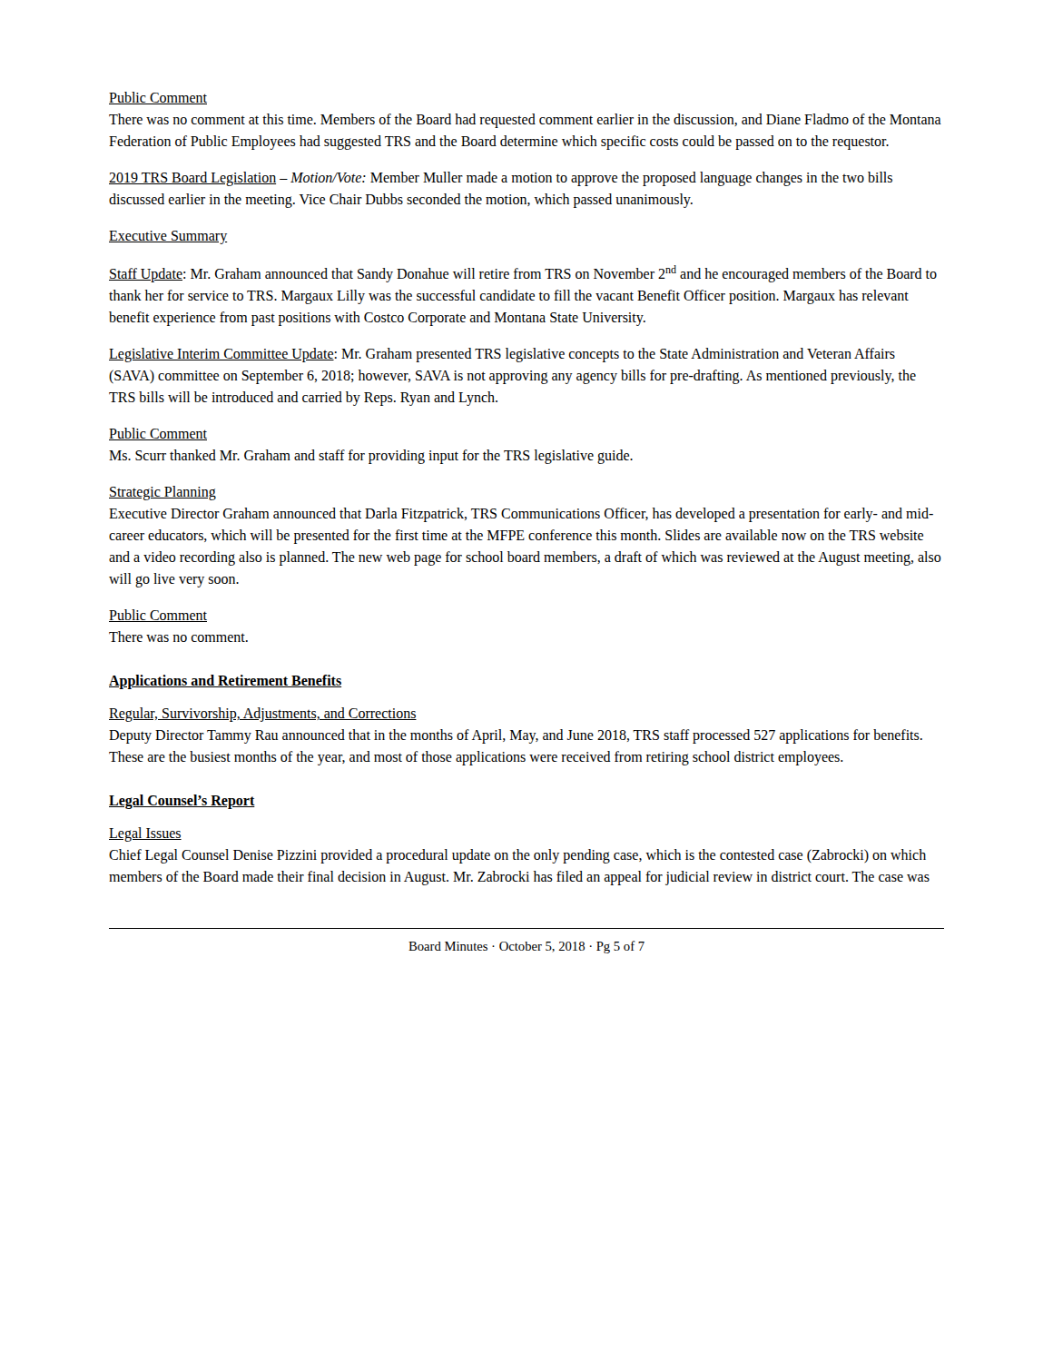Public Comment
There was no comment at this time. Members of the Board had requested comment earlier in the discussion, and Diane Fladmo of the Montana Federation of Public Employees had suggested TRS and the Board determine which specific costs could be passed on to the requestor.
2019 TRS Board Legislation – Motion/Vote: Member Muller made a motion to approve the proposed language changes in the two bills discussed earlier in the meeting. Vice Chair Dubbs seconded the motion, which passed unanimously.
Executive Summary
Staff Update: Mr. Graham announced that Sandy Donahue will retire from TRS on November 2nd and he encouraged members of the Board to thank her for service to TRS. Margaux Lilly was the successful candidate to fill the vacant Benefit Officer position. Margaux has relevant benefit experience from past positions with Costco Corporate and Montana State University.
Legislative Interim Committee Update: Mr. Graham presented TRS legislative concepts to the State Administration and Veteran Affairs (SAVA) committee on September 6, 2018; however, SAVA is not approving any agency bills for pre-drafting. As mentioned previously, the TRS bills will be introduced and carried by Reps. Ryan and Lynch.
Public Comment
Ms. Scurr thanked Mr. Graham and staff for providing input for the TRS legislative guide.
Strategic Planning
Executive Director Graham announced that Darla Fitzpatrick, TRS Communications Officer, has developed a presentation for early- and mid-career educators, which will be presented for the first time at the MFPE conference this month. Slides are available now on the TRS website and a video recording also is planned. The new web page for school board members, a draft of which was reviewed at the August meeting, also will go live very soon.
Public Comment
There was no comment.
Applications and Retirement Benefits
Regular, Survivorship, Adjustments, and Corrections
Deputy Director Tammy Rau announced that in the months of April, May, and June 2018, TRS staff processed 527 applications for benefits. These are the busiest months of the year, and most of those applications were received from retiring school district employees.
Legal Counsel’s Report
Legal Issues
Chief Legal Counsel Denise Pizzini provided a procedural update on the only pending case, which is the contested case (Zabrocki) on which members of the Board made their final decision in August. Mr. Zabrocki has filed an appeal for judicial review in district court. The case was
Board Minutes · October 5, 2018 · Pg 5 of 7